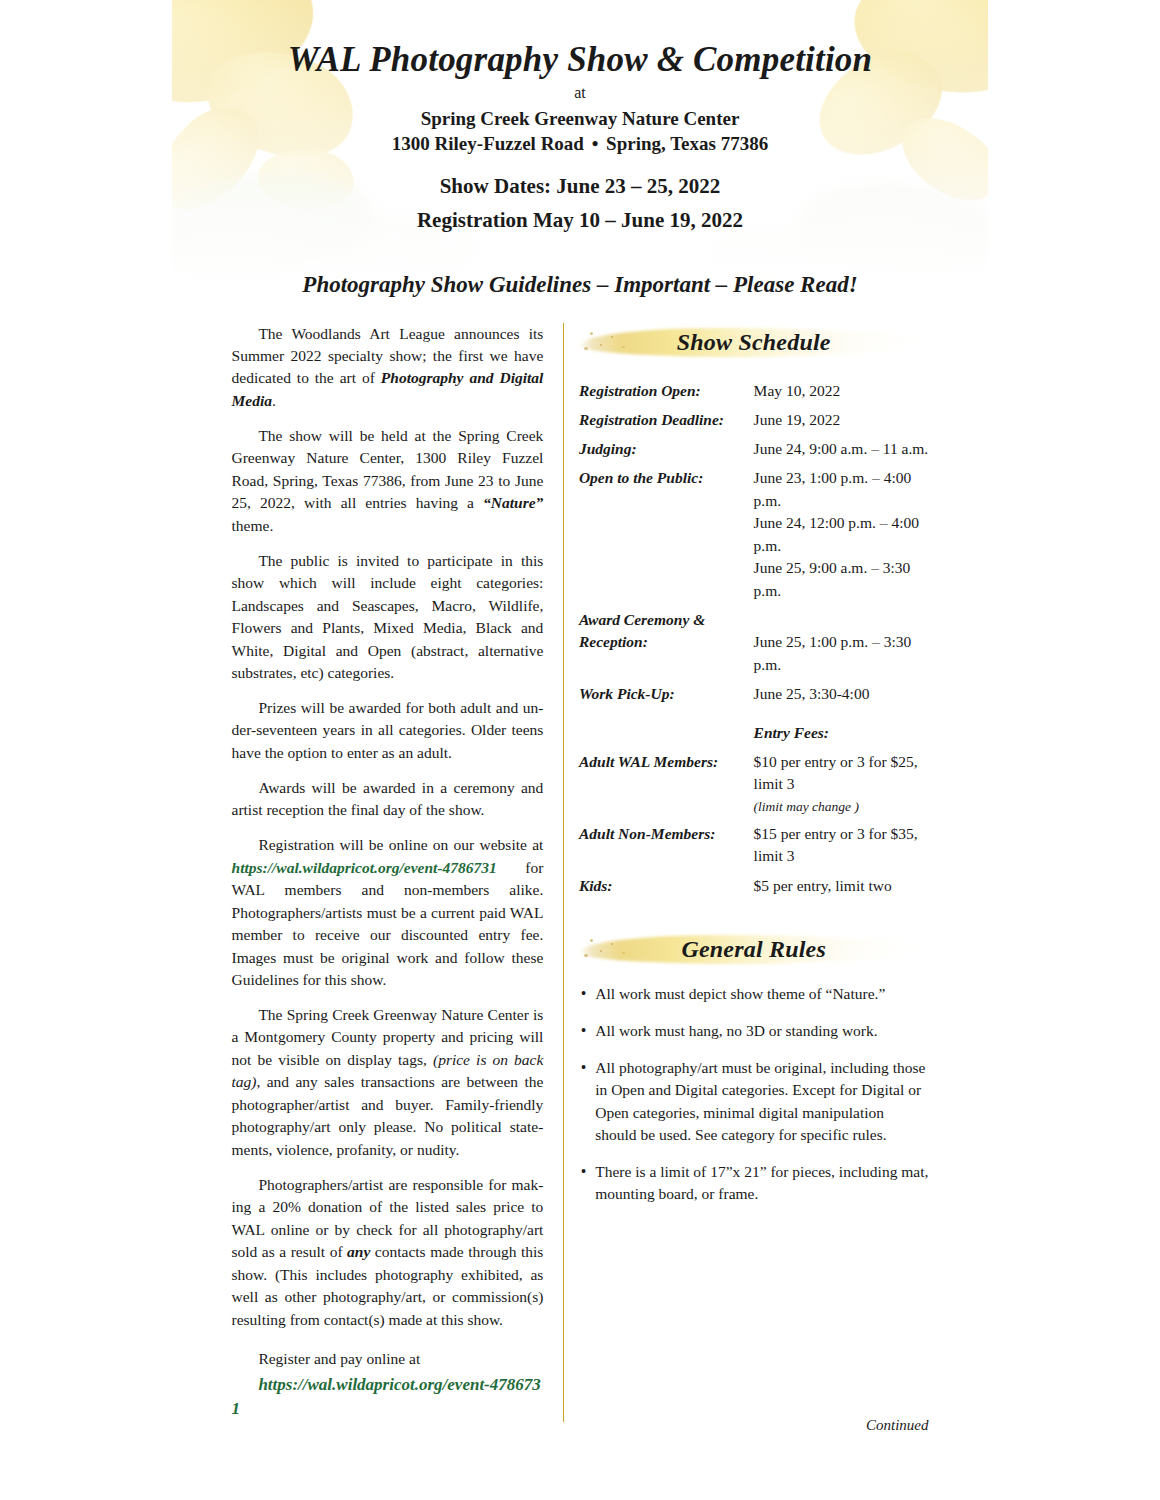WAL Photography Show & Competition
at
Spring Creek Greenway Nature Center
1300 Riley-Fuzzel Road • Spring, Texas 77386
Show Dates: June 23 – 25, 2022
Registration May 10 – June 19, 2022
Photography Show Guidelines – Important – Please Read!
The Woodlands Art League announces its Summer 2022 specialty show; the first we have dedicated to the art of Photography and Digital Media.
The show will be held at the Spring Creek Greenway Nature Center, 1300 Riley Fuzzel Road, Spring, Texas 77386, from June 23 to June 25, 2022, with all entries having a “Nature” theme.
The public is invited to participate in this show which will include eight categories: Landscapes and Seascapes, Macro, Wildlife, Flowers and Plants, Mixed Media, Black and White, Digital and Open (abstract, alternative substrates, etc) categories.
Prizes will be awarded for both adult and under-seventeen years in all categories. Older teens have the option to enter as an adult.
Awards will be awarded in a ceremony and artist reception the final day of the show.
Registration will be online on our website at https://wal.wildapricot.org/event-4786731 for WAL members and non-members alike. Photographers/artists must be a current paid WAL member to receive our discounted entry fee. Images must be original work and follow these Guidelines for this show.
The Spring Creek Greenway Nature Center is a Montgomery County property and pricing will not be visible on display tags, (price is on back tag), and any sales transactions are between the photographer/artist and buyer. Family-friendly photography/art only please. No political statements, violence, profanity, or nudity.
Photographers/artist are responsible for making a 20% donation of the listed sales price to WAL online or by check for all photography/art sold as a result of any contacts made through this show. (This includes photography exhibited, as well as other photography/art, or commission(s) resulting from contact(s) made at this show.
Register and pay online at
https://wal.wildapricot.org/event-4786731
Show Schedule
| Registration Open: | May 10, 2022 |
| Registration Deadline: | June 19, 2022 |
| Judging: | June 24, 9:00 a.m. – 11 a.m. |
| Open to the Public: | June 23, 1:00 p.m. – 4:00 p.m. June 24, 12:00 p.m. – 4:00 p.m. June 25, 9:00 a.m. – 3:30 p.m. |
| Award Ceremony & Reception: | June 25, 1:00 p.m. – 3:30 p.m. |
| Work Pick-Up: | June 25, 3:30-4:00 |
| | Entry Fees: |
| Adult WAL Members: | $10 per entry or 3 for $25, limit 3 (limit may change ) |
| Adult Non-Members: | $15 per entry or 3 for $35, limit 3 |
| Kids: | $5 per entry, limit two |
General Rules
All work must depict show theme of “Nature.”
All work must hang, no 3D or standing work.
All photography/art must be original, including those in Open and Digital categories. Except for Digital or Open categories, minimal digital manipulation should be used. See category for specific rules.
There is a limit of 17”x 21” for pieces, including mat, mounting board, or frame.
Continued